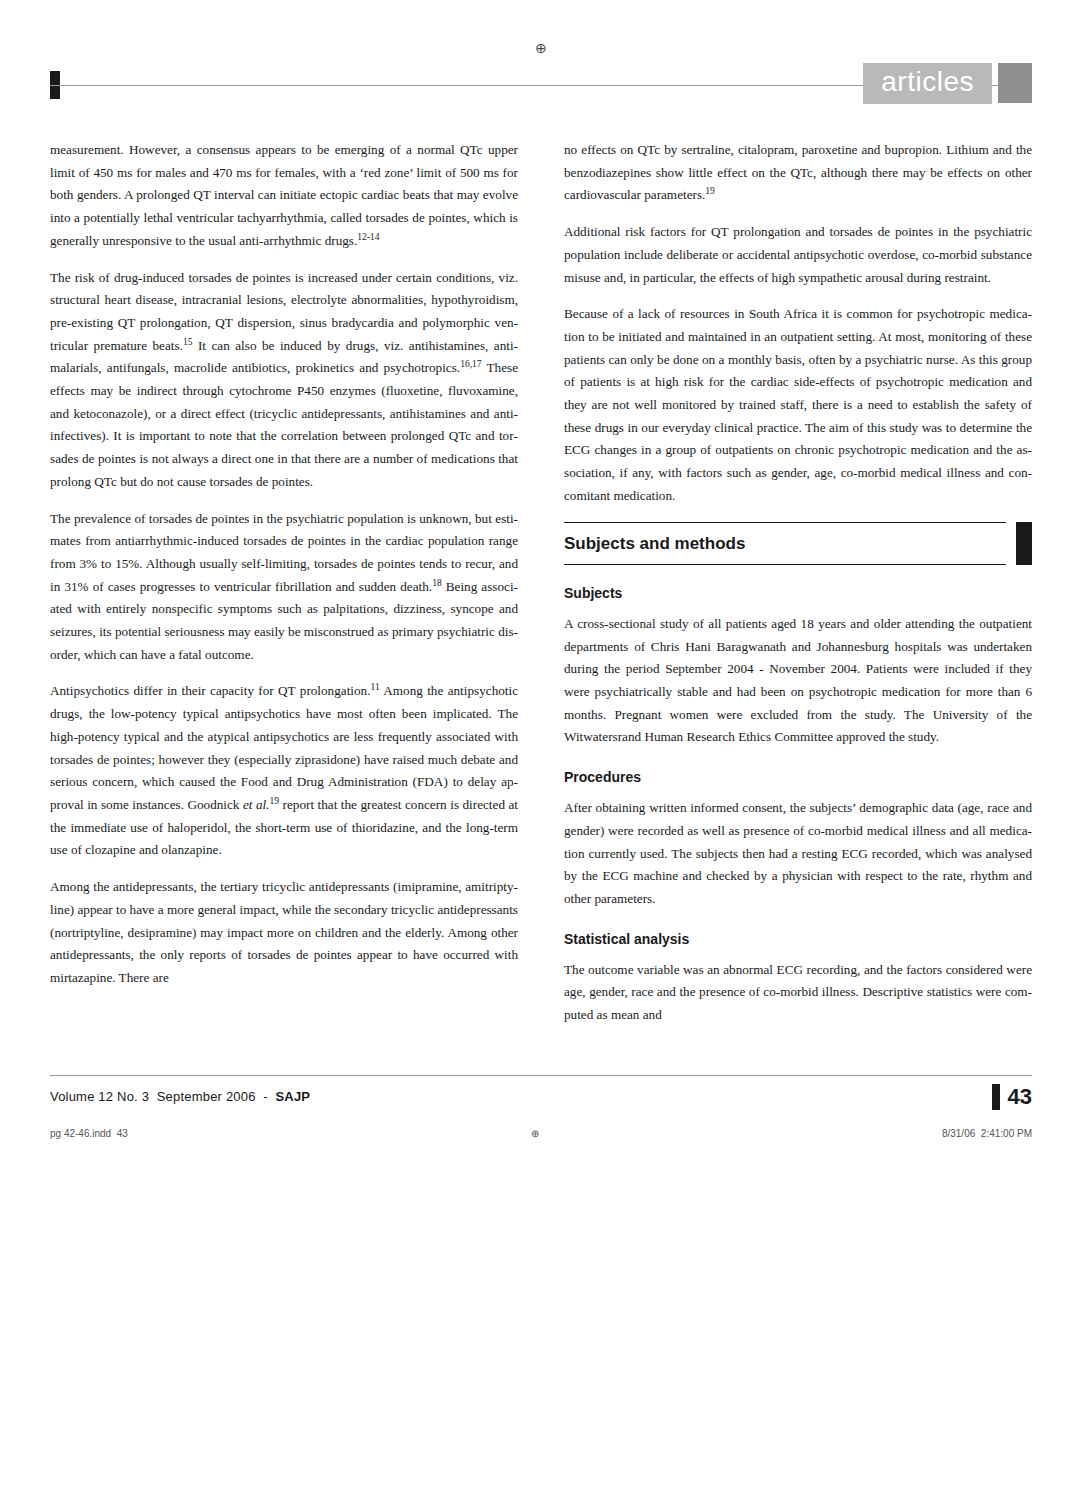⊕
articles
measurement. However, a consensus appears to be emerging of a normal QTc upper limit of 450 ms for males and 470 ms for females, with a ‘red zone’ limit of 500 ms for both genders. A prolonged QT interval can initiate ectopic cardiac beats that may evolve into a potentially lethal ventricular tachyarrhythmia, called torsades de pointes, which is generally unresponsive to the usual anti-arrhythmic drugs.12-14
The risk of drug-induced torsades de pointes is increased under certain conditions, viz. structural heart disease, intracranial lesions, electrolyte abnormalities, hypothyroidism, pre-existing QT prolongation, QT dispersion, sinus bradycardia and polymorphic ventricular premature beats.15 It can also be induced by drugs, viz. antihistamines, antimalarials, antifungals, macrolide antibiotics, prokinetics and psychotropics.16,17 These effects may be indirect through cytochrome P450 enzymes (fluoxetine, fluvoxamine, and ketoconazole), or a direct effect (tricyclic antidepressants, antihistamines and anti-infectives). It is important to note that the correlation between prolonged QTc and torsades de pointes is not always a direct one in that there are a number of medications that prolong QTc but do not cause torsades de pointes.
The prevalence of torsades de pointes in the psychiatric population is unknown, but estimates from antiarrhythmic-induced torsades de pointes in the cardiac population range from 3% to 15%. Although usually self-limiting, torsades de pointes tends to recur, and in 31% of cases progresses to ventricular fibrillation and sudden death.18 Being associated with entirely nonspecific symptoms such as palpitations, dizziness, syncope and seizures, its potential seriousness may easily be misconstrued as primary psychiatric disorder, which can have a fatal outcome.
Antipsychotics differ in their capacity for QT prolongation.11 Among the antipsychotic drugs, the low-potency typical antipsychotics have most often been implicated. The high-potency typical and the atypical antipsychotics are less frequently associated with torsades de pointes; however they (especially ziprasidone) have raised much debate and serious concern, which caused the Food and Drug Administration (FDA) to delay approval in some instances. Goodnick et al.19 report that the greatest concern is directed at the immediate use of haloperidol, the short-term use of thioridazine, and the long-term use of clozapine and olanzapine.
Among the antidepressants, the tertiary tricyclic antidepressants (imipramine, amitriptyline) appear to have a more general impact, while the secondary tricyclic antidepressants (nortriptyline, desipramine) may impact more on children and the elderly. Among other antidepressants, the only reports of torsades de pointes appear to have occurred with mirtazapine. There are
no effects on QTc by sertraline, citalopram, paroxetine and bupropion. Lithium and the benzodiazepines show little effect on the QTc, although there may be effects on other cardiovascular parameters.19
Additional risk factors for QT prolongation and torsades de pointes in the psychiatric population include deliberate or accidental antipsychotic overdose, co-morbid substance misuse and, in particular, the effects of high sympathetic arousal during restraint.
Because of a lack of resources in South Africa it is common for psychotropic medication to be initiated and maintained in an outpatient setting. At most, monitoring of these patients can only be done on a monthly basis, often by a psychiatric nurse. As this group of patients is at high risk for the cardiac side-effects of psychotropic medication and they are not well monitored by trained staff, there is a need to establish the safety of these drugs in our everyday clinical practice. The aim of this study was to determine the ECG changes in a group of outpatients on chronic psychotropic medication and the association, if any, with factors such as gender, age, co-morbid medical illness and concomitant medication.
Subjects and methods
Subjects
A cross-sectional study of all patients aged 18 years and older attending the outpatient departments of Chris Hani Baragwanath and Johannesburg hospitals was undertaken during the period September 2004 - November 2004. Patients were included if they were psychiatrically stable and had been on psychotropic medication for more than 6 months. Pregnant women were excluded from the study. The University of the Witwatersrand Human Research Ethics Committee approved the study.
Procedures
After obtaining written informed consent, the subjects’ demographic data (age, race and gender) were recorded as well as presence of co-morbid medical illness and all medication currently used. The subjects then had a resting ECG recorded, which was analysed by the ECG machine and checked by a physician with respect to the rate, rhythm and other parameters.
Statistical analysis
The outcome variable was an abnormal ECG recording, and the factors considered were age, gender, race and the presence of co-morbid illness. Descriptive statistics were computed as mean and
Volume 12 No. 3 September 2006 - SAJP
43
pg 42-46.indd 43
⊕
8/31/06 2:41:00 PM